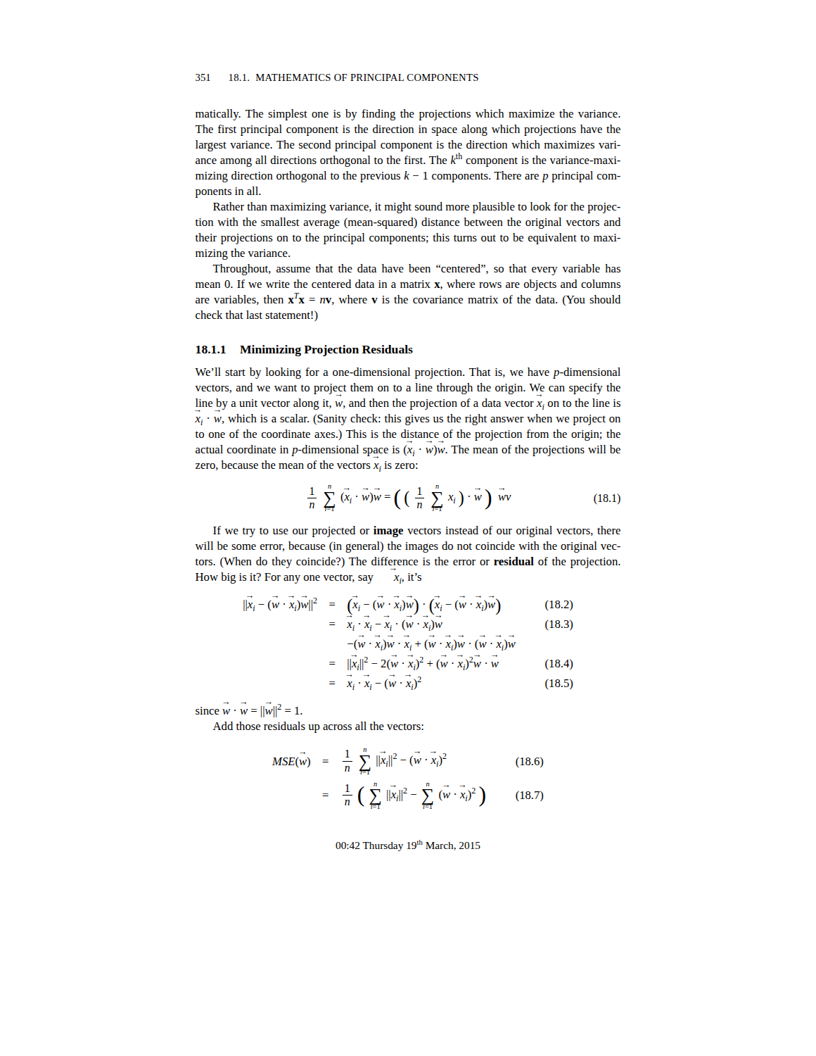351
18.1. MATHEMATICS OF PRINCIPAL COMPONENTS
matically. The simplest one is by finding the projections which maximize the variance. The first principal component is the direction in space along which projections have the largest variance. The second principal component is the direction which maximizes variance among all directions orthogonal to the first. The kth component is the variance-maximizing direction orthogonal to the previous k − 1 components. There are p principal components in all.
Rather than maximizing variance, it might sound more plausible to look for the projection with the smallest average (mean-squared) distance between the original vectors and their projections on to the principal components; this turns out to be equivalent to maximizing the variance.
Throughout, assume that the data have been “centered”, so that every variable has mean 0. If we write the centered data in a matrix x, where rows are objects and columns are variables, then xTx = nv, where v is the covariance matrix of the data. (You should check that last statement!)
18.1.1 Minimizing Projection Residuals
We’ll start by looking for a one-dimensional projection. That is, we have p-dimensional vectors, and we want to project them on to a line through the origin. We can specify the line by a unit vector along it, →w, and then the projection of a data vector →xi on to the line is →xi · →w, which is a scalar. (Sanity check: this gives us the right answer when we project on to one of the coordinate axes.) This is the distance of the projection from the origin; the actual coordinate in p-dimensional space is (→xi · →w)→w. The mean of the projections will be zero, because the mean of the vectors →xi is zero:
1 n n∑i=1 (→xi · →w)→w = ( ( 1 n n∑i=1 xi ) · →w ) →w v
(18.1)
If we try to use our projected or image vectors instead of our original vectors, there will be some error, because (in general) the images do not coincide with the original vectors. (When do they coincide?) The difference is the error or residual of the projection. How big is it? For any one vector, say →xi, it’s
| // → x i − ( → w · → x i ) → w // 2 | = | ( → x i − ( → w · → x i ) → w ) · ( → x i − ( → w · → x i ) → w ) | (18.2) |
| | = | → x i · → x i − → x i · ( → w · → x i ) → w | (18.3) |
| | | −( → w · → x i ) → w · → x i + ( → w · → x i ) → w · ( → w · → x i ) → w | |
| | = | // → x i // 2 − 2( → w · → x i ) 2 + ( → w · → x i ) 2 → w · → w | (18.4) |
| | = | → x i · → x i − ( → w · → x i ) 2 | (18.5) |
since →w · →w = ||→w||2 = 1.
Add those residuals up across all the vectors:
| MSE ( → w ) | = | 1 n n ∑ i =1 // → x i // 2 − ( → w · → x i ) 2 | (18.6) |
| | = | 1 n ( n ∑ i =1 // → x i // 2 − n ∑ i =1 ( → w · → x i ) 2 ) | (18.7) |
00:42 Thursday 19th March, 2015